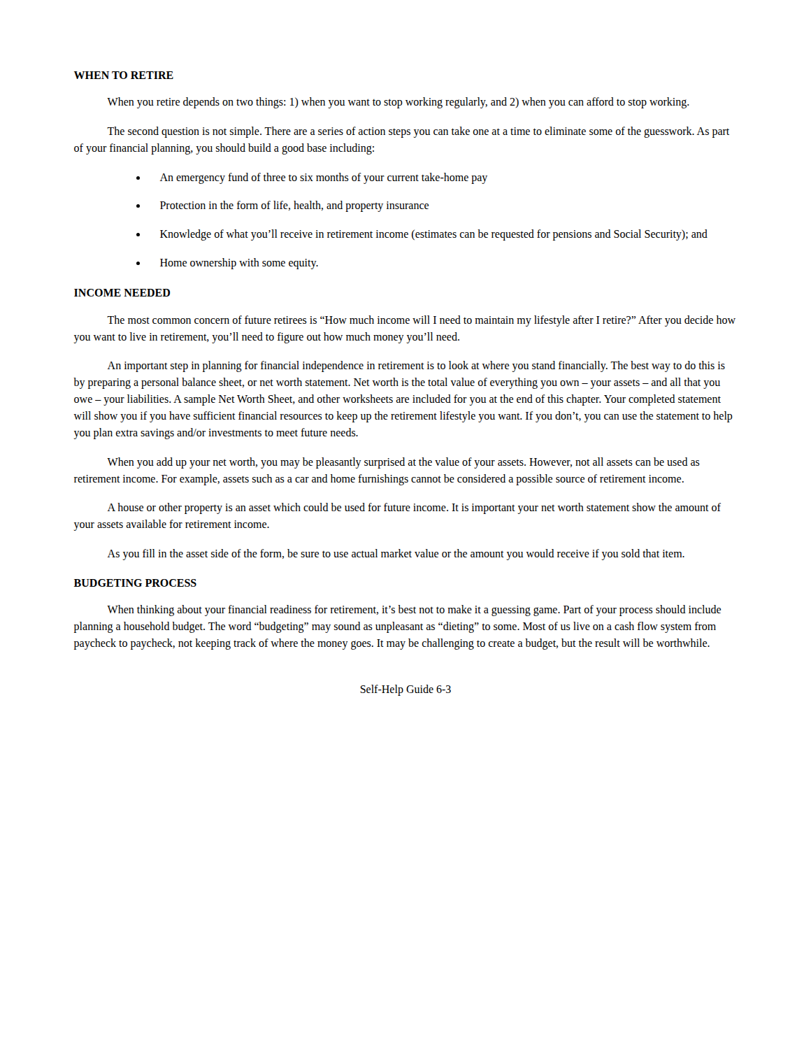When to Retire
When you retire depends on two things: 1) when you want to stop working regularly, and 2) when you can afford to stop working.
The second question is not simple. There are a series of action steps you can take one at a time to eliminate some of the guesswork. As part of your financial planning, you should build a good base including:
An emergency fund of three to six months of your current take-home pay
Protection in the form of life, health, and property insurance
Knowledge of what you’ll receive in retirement income (estimates can be requested for pensions and Social Security); and
Home ownership with some equity.
Income Needed
The most common concern of future retirees is “How much income will I need to maintain my lifestyle after I retire?” After you decide how you want to live in retirement, you’ll need to figure out how much money you’ll need.
An important step in planning for financial independence in retirement is to look at where you stand financially. The best way to do this is by preparing a personal balance sheet, or net worth statement. Net worth is the total value of everything you own – your assets – and all that you owe – your liabilities. A sample Net Worth Sheet, and other worksheets are included for you at the end of this chapter. Your completed statement will show you if you have sufficient financial resources to keep up the retirement lifestyle you want. If you don’t, you can use the statement to help you plan extra savings and/or investments to meet future needs.
When you add up your net worth, you may be pleasantly surprised at the value of your assets. However, not all assets can be used as retirement income. For example, assets such as a car and home furnishings cannot be considered a possible source of retirement income.
A house or other property is an asset which could be used for future income. It is important your net worth statement show the amount of your assets available for retirement income.
As you fill in the asset side of the form, be sure to use actual market value or the amount you would receive if you sold that item.
Budgeting Process
When thinking about your financial readiness for retirement, it’s best not to make it a guessing game. Part of your process should include planning a household budget. The word “budgeting” may sound as unpleasant as “dieting” to some. Most of us live on a cash flow system from paycheck to paycheck, not keeping track of where the money goes. It may be challenging to create a budget, but the result will be worthwhile.
Self-Help Guide 6-3